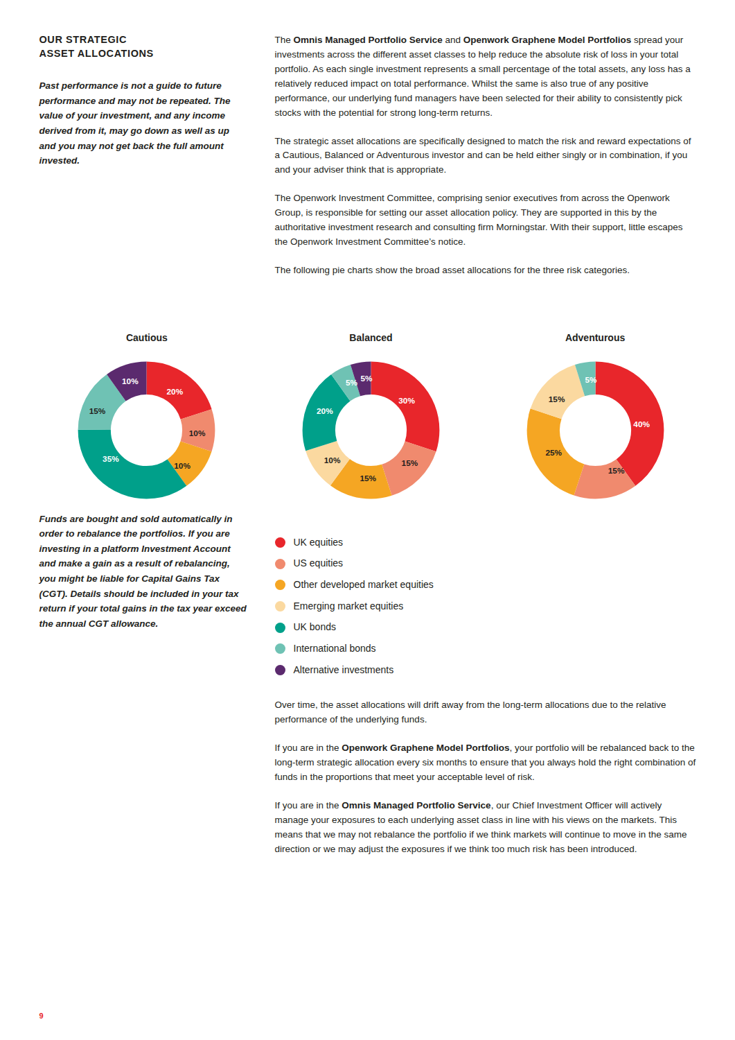OUR STRATEGIC
ASSET ALLOCATIONS
Past performance is not a guide to future performance and may not be repeated. The value of your investment, and any income derived from it, may go down as well as up and you may not get back the full amount invested.
The Omnis Managed Portfolio Service and Openwork Graphene Model Portfolios spread your investments across the different asset classes to help reduce the absolute risk of loss in your total portfolio. As each single investment represents a small percentage of the total assets, any loss has a relatively reduced impact on total performance. Whilst the same is also true of any positive performance, our underlying fund managers have been selected for their ability to consistently pick stocks with the potential for strong long-term returns.
The strategic asset allocations are specifically designed to match the risk and reward expectations of a Cautious, Balanced or Adventurous investor and can be held either singly or in combination, if you and your adviser think that is appropriate.
The Openwork Investment Committee, comprising senior executives from across the Openwork Group, is responsible for setting our asset allocation policy. They are supported in this by the authoritative investment research and consulting firm Morningstar. With their support, little escapes the Openwork Investment Committee’s notice.
The following pie charts show the broad asset allocations for the three risk categories.
Cautious
20% 10% 10% 35% 15% 10%
Balanced
30% 15% 15% 10% 20% 5% 5%
Adventurous
40% 15% 25% 15% 5%
Funds are bought and sold automatically in order to rebalance the portfolios. If you are investing in a platform Investment Account and make a gain as a result of rebalancing, you might be liable for Capital Gains Tax (CGT). Details should be included in your tax return if your total gains in the tax year exceed the annual CGT allowance.
UK equities
US equities
Other developed market equities
Emerging market equities
UK bonds
International bonds
Alternative investments
Over time, the asset allocations will drift away from the long-term allocations due to the relative performance of the underlying funds.
If you are in the Openwork Graphene Model Portfolios, your portfolio will be rebalanced back to the long-term strategic allocation every six months to ensure that you always hold the right combination of funds in the proportions that meet your acceptable level of risk.
If you are in the Omnis Managed Portfolio Service, our Chief Investment Officer will actively manage your exposures to each underlying asset class in line with his views on the markets. This means that we may not rebalance the portfolio if we think markets will continue to move in the same direction or we may adjust the exposures if we think too much risk has been introduced.
9